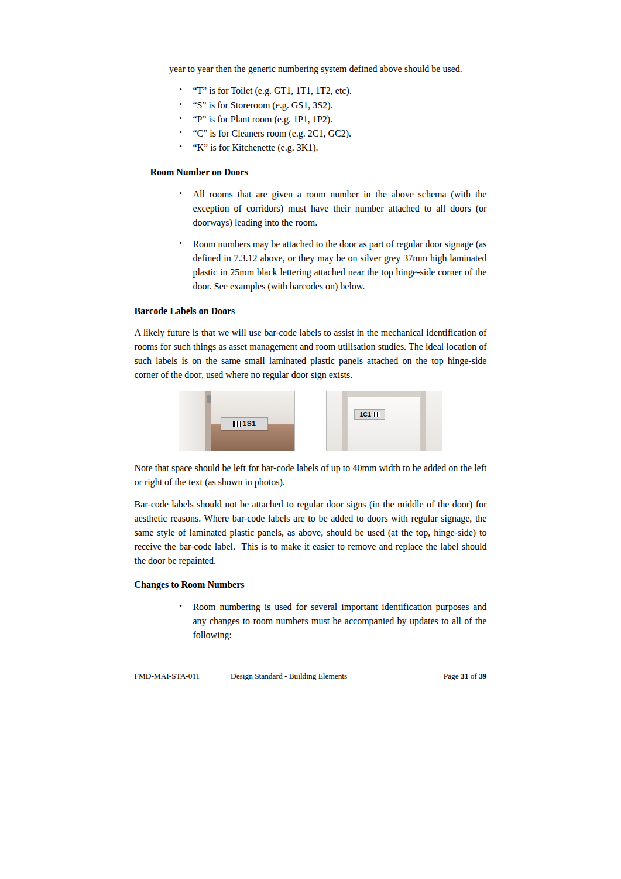year to year then the generic numbering system defined above should be used.
“T” is for Toilet (e.g. GT1, 1T1, 1T2, etc).
“S” is for Storeroom (e.g. GS1, 3S2).
“P” is for Plant room (e.g. 1P1, 1P2).
“C” is for Cleaners room (e.g. 2C1, GC2).
“K” is for Kitchenette (e.g. 3K1).
Room Number on Doors
All rooms that are given a room number in the above schema (with the exception of corridors) must have their number attached to all doors (or doorways) leading into the room.
Room numbers may be attached to the door as part of regular door signage (as defined in 7.3.12 above, or they may be on silver grey 37mm high laminated plastic in 25mm black lettering attached near the top hinge-side corner of the door. See examples (with barcodes on) below.
Barcode Labels on Doors
A likely future is that we will use bar-code labels to assist in the mechanical identification of rooms for such things as asset management and room utilisation studies. The ideal location of such labels is on the same small laminated plastic panels attached on the top hinge-side corner of the door, used where no regular door sign exists.
1S1
1C1
Note that space should be left for bar-code labels of up to 40mm width to be added on the left or right of the text (as shown in photos).
Bar-code labels should not be attached to regular door signs (in the middle of the door) for aesthetic reasons. Where bar-code labels are to be added to doors with regular signage, the same style of laminated plastic panels, as above, should be used (at the top, hinge-side) to receive the bar-code label. This is to make it easier to remove and replace the label should the door be repainted.
Changes to Room Numbers
Room numbering is used for several important identification purposes and any changes to room numbers must be accompanied by updates to all of the following:
FMD-MAI-STA-011 Design Standard - Building Elements Page 31 of 39